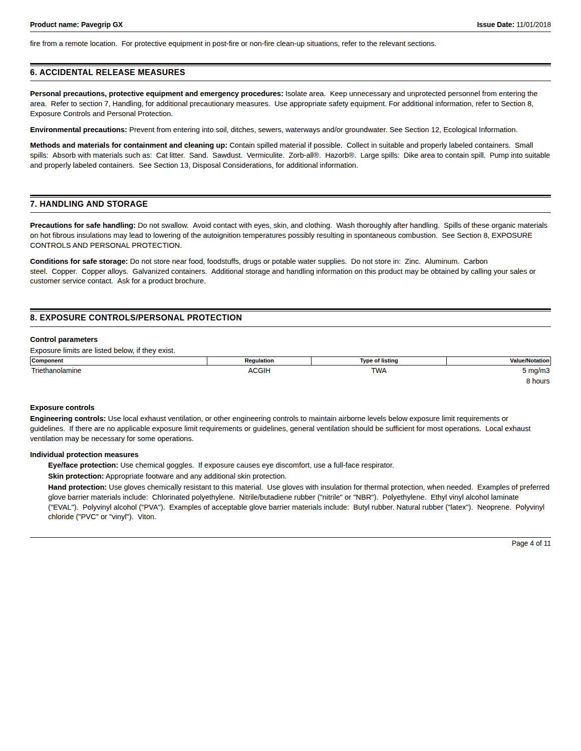Product name: Pavegrip GX
Issue Date: 11/01/2018
fire from a remote location. For protective equipment in post-fire or non-fire clean-up situations, refer to the relevant sections.
6. ACCIDENTAL RELEASE MEASURES
Personal precautions, protective equipment and emergency procedures: Isolate area. Keep unnecessary and unprotected personnel from entering the area. Refer to section 7, Handling, for additional precautionary measures. Use appropriate safety equipment. For additional information, refer to Section 8, Exposure Controls and Personal Protection.
Environmental precautions: Prevent from entering into soil, ditches, sewers, waterways and/or groundwater. See Section 12, Ecological Information.
Methods and materials for containment and cleaning up: Contain spilled material if possible. Collect in suitable and properly labeled containers. Small spills: Absorb with materials such as: Cat litter. Sand. Sawdust. Vermiculite. Zorb-all®. Hazorb®. Large spills: Dike area to contain spill. Pump into suitable and properly labeled containers. See Section 13, Disposal Considerations, for additional information.
7. HANDLING AND STORAGE
Precautions for safe handling: Do not swallow. Avoid contact with eyes, skin, and clothing. Wash thoroughly after handling. Spills of these organic materials on hot fibrous insulations may lead to lowering of the autoignition temperatures possibly resulting in spontaneous combustion. See Section 8, EXPOSURE CONTROLS AND PERSONAL PROTECTION.
Conditions for safe storage: Do not store near food, foodstuffs, drugs or potable water supplies. Do not store in: Zinc. Aluminum. Carbon steel. Copper. Copper alloys. Galvanized containers. Additional storage and handling information on this product may be obtained by calling your sales or customer service contact. Ask for a product brochure.
8. EXPOSURE CONTROLS/PERSONAL PROTECTION
Control parameters
Exposure limits are listed below, if they exist.
| Component | Regulation | Type of listing | Value/Notation |
| --- | --- | --- | --- |
| Triethanolamine | ACGIH | TWA | 5 mg/m3 |
| | | | 8 hours |
Exposure controls
Engineering controls: Use local exhaust ventilation, or other engineering controls to maintain airborne levels below exposure limit requirements or guidelines. If there are no applicable exposure limit requirements or guidelines, general ventilation should be sufficient for most operations. Local exhaust ventilation may be necessary for some operations.
Individual protection measures
Eye/face protection: Use chemical goggles. If exposure causes eye discomfort, use a full-face respirator.
Skin protection: Appropriate footware and any additional skin protection.
Hand protection: Use gloves chemically resistant to this material. Use gloves with insulation for thermal protection, when needed. Examples of preferred glove barrier materials include: Chlorinated polyethylene. Nitrile/butadiene rubber ("nitrile" or "NBR"). Polyethylene. Ethyl vinyl alcohol laminate ("EVAL"). Polyvinyl alcohol ("PVA"). Examples of acceptable glove barrier materials include: Butyl rubber. Natural rubber ("latex"). Neoprene. Polyvinyl chloride ("PVC" or "vinyl"). Viton.
Page 4 of 11